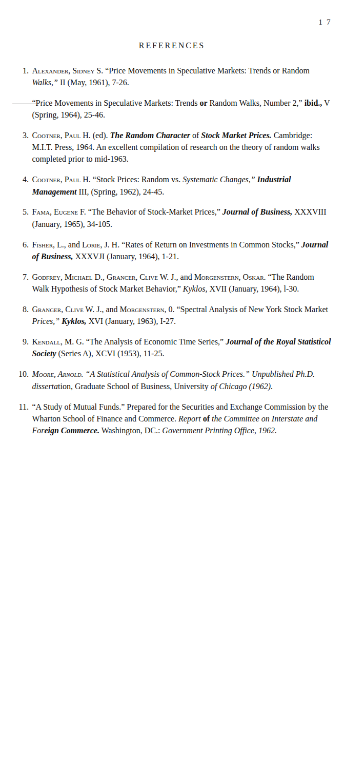1 7
References
Alexander, Sidney S. “Price Movements in Speculative Markets: Trends or Random Walks,” II (May, 1961), 7-26.
“Price Movements in Speculative Markets: Trends or Random Walks, Number 2,” ibid., V (Spring, 1964), 25-46.
Cootner, Paul H. (ed). The Random Character of Stock Market Prices. Cambridge: M.I.T. Press, 1964. An excellent compilation of research on the theory of random walks completed prior to mid-1963.
Cootner, Paul H. “Stock Prices: Random vs. Systematic Changes,” Industrial Management III, (Spring, 1962), 24-45.
Fama, Eugene F. “The Behavior of Stock-Market Prices,” Journal of Business, XXXVIII (January, 1965), 34-105.
Fisher, L., and Lorie, J. H. “Rates of Return on Investments in Common Stocks,” Journal of Business, XXXVJI (January, 1964), 1-21.
Godfrey, Michael D., Grancer, Clive W. J., and Morgenstern, Oskar. “The Random Walk Hypothesis of Stock Market Behavior,” Kyklos, XVII (January, 1964), l-30.
Granger, Clive W. J., and Morgenstern, 0. “Spectral Analysis of New York Stock Market Prices,” Kyklos, XVI (January, 1963), I-27.
Kendall, M. G. “The Analysis of Economic Time Series,” Journal of the Royal Statisticol Society (Series A), XCVI (1953), 11-25.
Moore, Arnold. “A Statistical Analysis of Common-Stock Prices.” Unpublished Ph.D. dissertation, Graduate School of Business, University of Chicago (1962).
“A Study of Mutual Funds.” Prepared for the Securities and Exchange Commission by the Wharton School of Finance and Commerce. Report of the Committee on Interstate and Foreign Commerce. Washington, DC.: Government Printing Office, 1962.